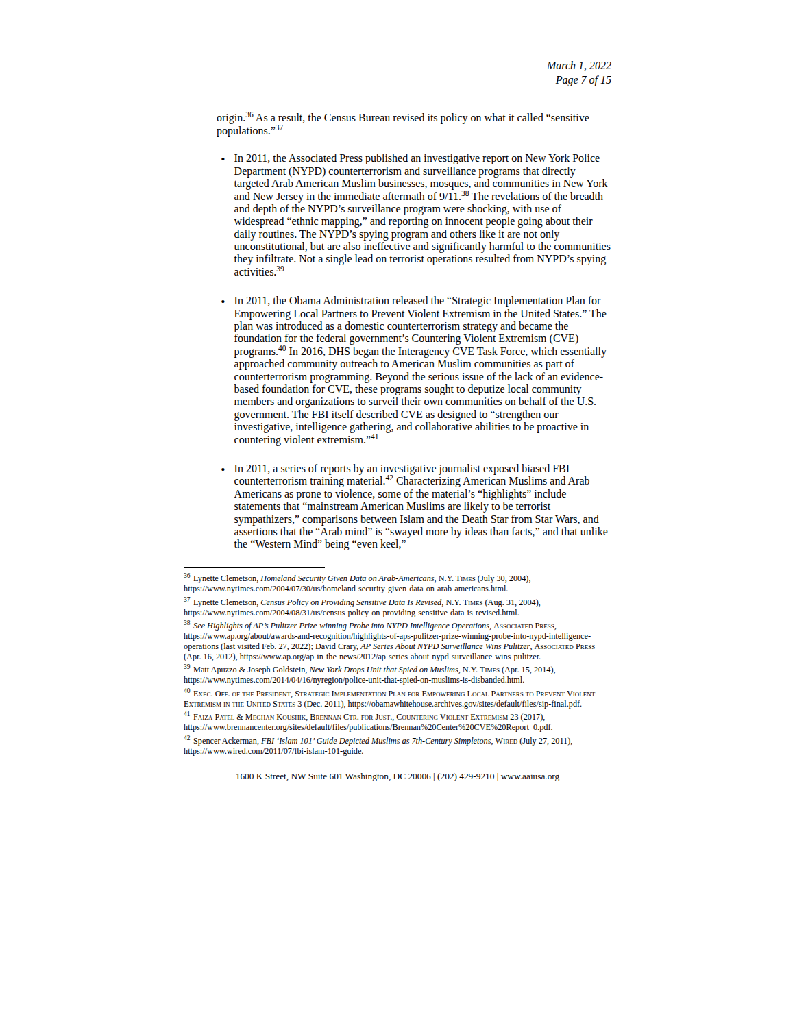March 1, 2022
Page 7 of 15
origin.36 As a result, the Census Bureau revised its policy on what it called “sensitive populations.”37
In 2011, the Associated Press published an investigative report on New York Police Department (NYPD) counterterrorism and surveillance programs that directly targeted Arab American Muslim businesses, mosques, and communities in New York and New Jersey in the immediate aftermath of 9/11.38 The revelations of the breadth and depth of the NYPD’s surveillance program were shocking, with use of widespread “ethnic mapping,” and reporting on innocent people going about their daily routines. The NYPD’s spying program and others like it are not only unconstitutional, but are also ineffective and significantly harmful to the communities they infiltrate. Not a single lead on terrorist operations resulted from NYPD’s spying activities.39
In 2011, the Obama Administration released the “Strategic Implementation Plan for Empowering Local Partners to Prevent Violent Extremism in the United States.” The plan was introduced as a domestic counterterrorism strategy and became the foundation for the federal government’s Countering Violent Extremism (CVE) programs.40 In 2016, DHS began the Interagency CVE Task Force, which essentially approached community outreach to American Muslim communities as part of counterterrorism programming. Beyond the serious issue of the lack of an evidence-based foundation for CVE, these programs sought to deputize local community members and organizations to surveil their own communities on behalf of the U.S. government. The FBI itself described CVE as designed to “strengthen our investigative, intelligence gathering, and collaborative abilities to be proactive in countering violent extremism.”41
In 2011, a series of reports by an investigative journalist exposed biased FBI counterterrorism training material.42 Characterizing American Muslims and Arab Americans as prone to violence, some of the material’s “highlights” include statements that “mainstream American Muslims are likely to be terrorist sympathizers,” comparisons between Islam and the Death Star from Star Wars, and assertions that the “Arab mind” is “swayed more by ideas than facts,” and that unlike the “Western Mind” being “even keel,”
36 Lynette Clemetson, Homeland Security Given Data on Arab-Americans, N.Y. Times (July 30, 2004), https://www.nytimes.com/2004/07/30/us/homeland-security-given-data-on-arab-americans.html.
37 Lynette Clemetson, Census Policy on Providing Sensitive Data Is Revised, N.Y. Times (Aug. 31, 2004), https://www.nytimes.com/2004/08/31/us/census-policy-on-providing-sensitive-data-is-revised.html.
38 See Highlights of AP’s Pulitzer Prize-winning Probe into NYPD Intelligence Operations, Associated Press, https://www.ap.org/about/awards-and-recognition/highlights-of-aps-pulitzer-prize-winning-probe-into-nypd-intelligence-operations (last visited Feb. 27, 2022); David Crary, AP Series About NYPD Surveillance Wins Pulitzer, Associated Press (Apr. 16, 2012), https://www.ap.org/ap-in-the-news/2012/ap-series-about-nypd-surveillance-wins-pulitzer.
39 Matt Apuzzo & Joseph Goldstein, New York Drops Unit that Spied on Muslims, N.Y. Times (Apr. 15, 2014), https://www.nytimes.com/2014/04/16/nyregion/police-unit-that-spied-on-muslims-is-disbanded.html.
40 Exec. Off. of the President, Strategic Implementation Plan for Empowering Local Partners to Prevent Violent Extremism in the United States 3 (Dec. 2011), https://obamawhitehouse.archives.gov/sites/default/files/sip-final.pdf.
41 Faiza Patel & Meghan Koushik, Brennan Ctr. for Just., Countering Violent Extremism 23 (2017), https://www.brennancenter.org/sites/default/files/publications/Brennan%20Center%20CVE%20Report_0.pdf.
42 Spencer Ackerman, FBI ‘Islam 101’ Guide Depicted Muslims as 7th-Century Simpletons, Wired (July 27, 2011), https://www.wired.com/2011/07/fbi-islam-101-guide.
1600 K Street, NW Suite 601 Washington, DC 20006 | (202) 429-9210 | www.aaiusa.org